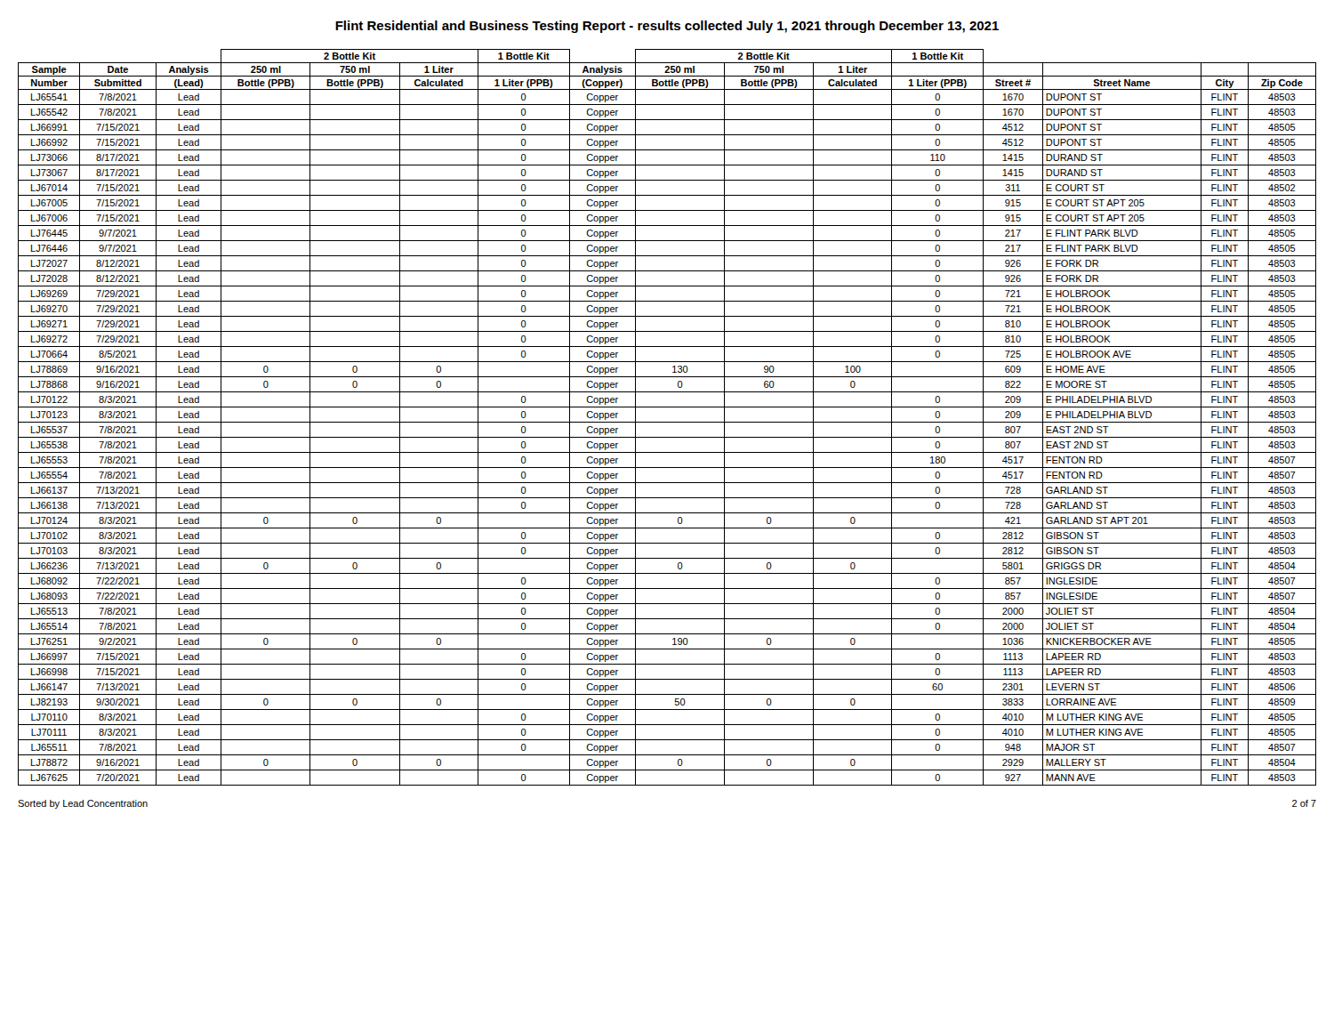Flint Residential and Business Testing Report - results collected July 1, 2021 through December 13, 2021
| | | | 2 Bottle Kit | 1 Bottle Kit | | 2 Bottle Kit | 1 Bottle Kit | | | | |
| --- | --- | --- | --- | --- | --- | --- | --- | --- | --- | --- | --- |
| Sample | Date | Analysis | 250 ml | 750 ml | 1 Liter | | Analysis | 250 ml | 750 ml | 1 Liter | | | | | |
| Number | Submitted | (Lead) | Bottle (PPB) | Bottle (PPB) | Calculated | 1 Liter (PPB) | (Copper) | Bottle (PPB) | Bottle (PPB) | Calculated | 1 Liter (PPB) | Street # | Street Name | City | Zip Code |
| LJ65541 | 7/8/2021 | Lead | | | | 0 | Copper | | | | 0 | 1670 | DUPONT ST | FLINT | 48503 |
| LJ65542 | 7/8/2021 | Lead | | | | 0 | Copper | | | | 0 | 1670 | DUPONT ST | FLINT | 48503 |
| LJ66991 | 7/15/2021 | Lead | | | | 0 | Copper | | | | 0 | 4512 | DUPONT ST | FLINT | 48505 |
| LJ66992 | 7/15/2021 | Lead | | | | 0 | Copper | | | | 0 | 4512 | DUPONT ST | FLINT | 48505 |
| LJ73066 | 8/17/2021 | Lead | | | | 0 | Copper | | | | 110 | 1415 | DURAND ST | FLINT | 48503 |
| LJ73067 | 8/17/2021 | Lead | | | | 0 | Copper | | | | 0 | 1415 | DURAND ST | FLINT | 48503 |
| LJ67014 | 7/15/2021 | Lead | | | | 0 | Copper | | | | 0 | 311 | E COURT ST | FLINT | 48502 |
| LJ67005 | 7/15/2021 | Lead | | | | 0 | Copper | | | | 0 | 915 | E COURT ST APT 205 | FLINT | 48503 |
| LJ67006 | 7/15/2021 | Lead | | | | 0 | Copper | | | | 0 | 915 | E COURT ST APT 205 | FLINT | 48503 |
| LJ76445 | 9/7/2021 | Lead | | | | 0 | Copper | | | | 0 | 217 | E FLINT PARK BLVD | FLINT | 48505 |
| LJ76446 | 9/7/2021 | Lead | | | | 0 | Copper | | | | 0 | 217 | E FLINT PARK BLVD | FLINT | 48505 |
| LJ72027 | 8/12/2021 | Lead | | | | 0 | Copper | | | | 0 | 926 | E FORK DR | FLINT | 48503 |
| LJ72028 | 8/12/2021 | Lead | | | | 0 | Copper | | | | 0 | 926 | E FORK DR | FLINT | 48503 |
| LJ69269 | 7/29/2021 | Lead | | | | 0 | Copper | | | | 0 | 721 | E HOLBROOK | FLINT | 48505 |
| LJ69270 | 7/29/2021 | Lead | | | | 0 | Copper | | | | 0 | 721 | E HOLBROOK | FLINT | 48505 |
| LJ69271 | 7/29/2021 | Lead | | | | 0 | Copper | | | | 0 | 810 | E HOLBROOK | FLINT | 48505 |
| LJ69272 | 7/29/2021 | Lead | | | | 0 | Copper | | | | 0 | 810 | E HOLBROOK | FLINT | 48505 |
| LJ70664 | 8/5/2021 | Lead | | | | 0 | Copper | | | | 0 | 725 | E HOLBROOK AVE | FLINT | 48505 |
| LJ78869 | 9/16/2021 | Lead | 0 | 0 | 0 | | Copper | 130 | 90 | 100 | | 609 | E HOME AVE | FLINT | 48505 |
| LJ78868 | 9/16/2021 | Lead | 0 | 0 | 0 | | Copper | 0 | 60 | 0 | | 822 | E MOORE ST | FLINT | 48505 |
| LJ70122 | 8/3/2021 | Lead | | | | 0 | Copper | | | | 0 | 209 | E PHILADELPHIA BLVD | FLINT | 48503 |
| LJ70123 | 8/3/2021 | Lead | | | | 0 | Copper | | | | 0 | 209 | E PHILADELPHIA BLVD | FLINT | 48503 |
| LJ65537 | 7/8/2021 | Lead | | | | 0 | Copper | | | | 0 | 807 | EAST 2ND ST | FLINT | 48503 |
| LJ65538 | 7/8/2021 | Lead | | | | 0 | Copper | | | | 0 | 807 | EAST 2ND ST | FLINT | 48503 |
| LJ65553 | 7/8/2021 | Lead | | | | 0 | Copper | | | | 180 | 4517 | FENTON RD | FLINT | 48507 |
| LJ65554 | 7/8/2021 | Lead | | | | 0 | Copper | | | | 0 | 4517 | FENTON RD | FLINT | 48507 |
| LJ66137 | 7/13/2021 | Lead | | | | 0 | Copper | | | | 0 | 728 | GARLAND ST | FLINT | 48503 |
| LJ66138 | 7/13/2021 | Lead | | | | 0 | Copper | | | | 0 | 728 | GARLAND ST | FLINT | 48503 |
| LJ70124 | 8/3/2021 | Lead | 0 | 0 | 0 | | Copper | 0 | 0 | 0 | | 421 | GARLAND ST APT 201 | FLINT | 48503 |
| LJ70102 | 8/3/2021 | Lead | | | | 0 | Copper | | | | 0 | 2812 | GIBSON ST | FLINT | 48503 |
| LJ70103 | 8/3/2021 | Lead | | | | 0 | Copper | | | | 0 | 2812 | GIBSON ST | FLINT | 48503 |
| LJ66236 | 7/13/2021 | Lead | 0 | 0 | 0 | | Copper | 0 | 0 | 0 | | 5801 | GRIGGS DR | FLINT | 48504 |
| LJ68092 | 7/22/2021 | Lead | | | | 0 | Copper | | | | 0 | 857 | INGLESIDE | FLINT | 48507 |
| LJ68093 | 7/22/2021 | Lead | | | | 0 | Copper | | | | 0 | 857 | INGLESIDE | FLINT | 48507 |
| LJ65513 | 7/8/2021 | Lead | | | | 0 | Copper | | | | 0 | 2000 | JOLIET ST | FLINT | 48504 |
| LJ65514 | 7/8/2021 | Lead | | | | 0 | Copper | | | | 0 | 2000 | JOLIET ST | FLINT | 48504 |
| LJ76251 | 9/2/2021 | Lead | 0 | 0 | 0 | | Copper | 190 | 0 | 0 | | 1036 | KNICKERBOCKER AVE | FLINT | 48505 |
| LJ66997 | 7/15/2021 | Lead | | | | 0 | Copper | | | | 0 | 1113 | LAPEER RD | FLINT | 48503 |
| LJ66998 | 7/15/2021 | Lead | | | | 0 | Copper | | | | 0 | 1113 | LAPEER RD | FLINT | 48503 |
| LJ66147 | 7/13/2021 | Lead | | | | 0 | Copper | | | | 60 | 2301 | LEVERN ST | FLINT | 48506 |
| LJ82193 | 9/30/2021 | Lead | 0 | 0 | 0 | | Copper | 50 | 0 | 0 | | 3833 | LORRAINE AVE | FLINT | 48509 |
| LJ70110 | 8/3/2021 | Lead | | | | 0 | Copper | | | | 0 | 4010 | M LUTHER KING AVE | FLINT | 48505 |
| LJ70111 | 8/3/2021 | Lead | | | | 0 | Copper | | | | 0 | 4010 | M LUTHER KING AVE | FLINT | 48505 |
| LJ65511 | 7/8/2021 | Lead | | | | 0 | Copper | | | | 0 | 948 | MAJOR ST | FLINT | 48507 |
| LJ78872 | 9/16/2021 | Lead | 0 | 0 | 0 | | Copper | 0 | 0 | 0 | | 2929 | MALLERY ST | FLINT | 48504 |
| LJ67625 | 7/20/2021 | Lead | | | | 0 | Copper | | | | 0 | 927 | MANN AVE | FLINT | 48503 |
Sorted by Lead Concentration 2 of 7